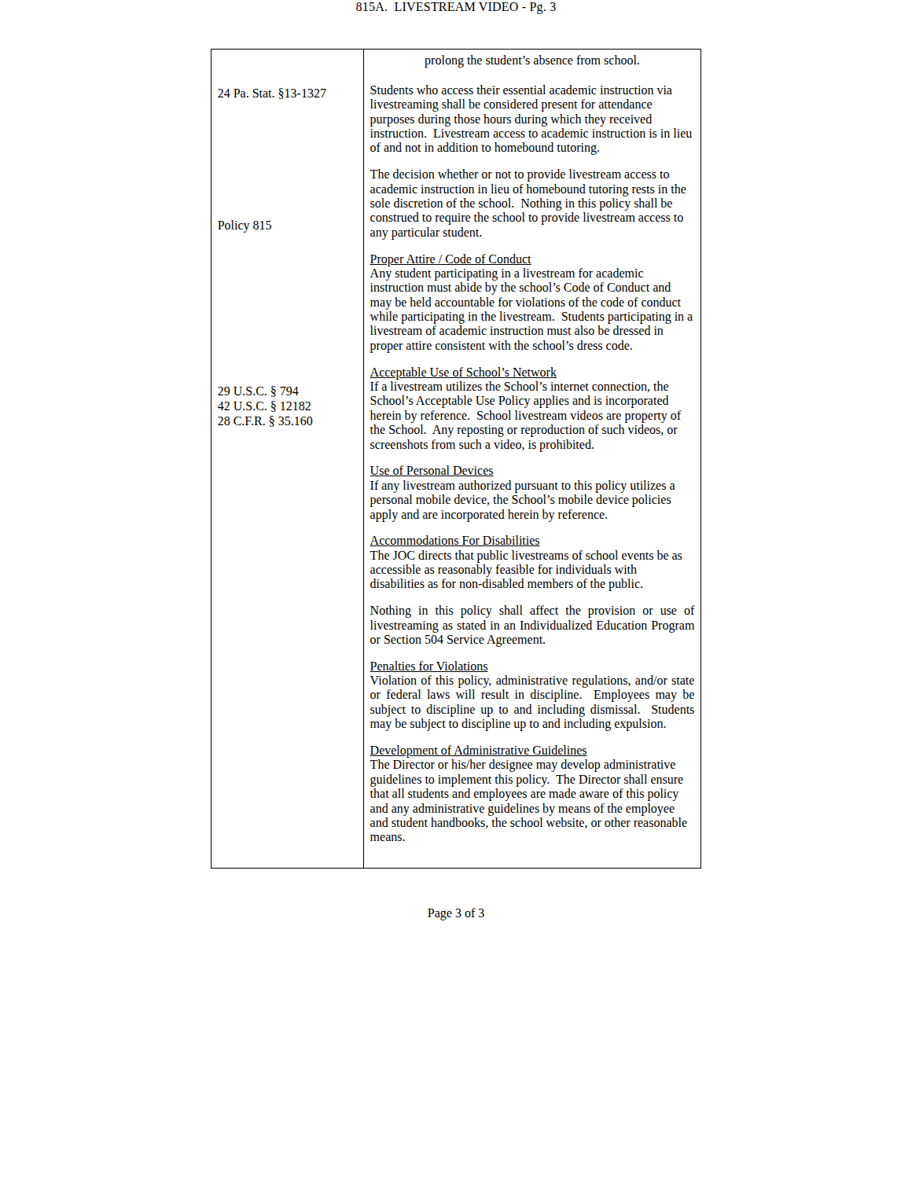815A. LIVESTREAM VIDEO - Pg. 3
| 24 Pa. Stat. §13-1327 Policy 815 29 U.S.C. § 794 42 U.S.C. § 12182 28 C.F.R. § 35.160 | prolong the student’s absence from school. Students who access their essential academic instruction via livestreaming shall be considered present for attendance purposes during those hours during which they received instruction. Livestream access to academic instruction is in lieu of and not in addition to homebound tutoring. The decision whether or not to provide livestream access to academic instruction in lieu of homebound tutoring rests in the sole discretion of the school. Nothing in this policy shall be construed to require the school to provide livestream access to any particular student. Proper Attire / Code of Conduct Any student participating in a livestream for academic instruction must abide by the school’s Code of Conduct and may be held accountable for violations of the code of conduct while participating in the livestream. Students participating in a livestream of academic instruction must also be dressed in proper attire consistent with the school’s dress code. Acceptable Use of School’s Network If a livestream utilizes the School’s internet connection, the School’s Acceptable Use Policy applies and is incorporated herein by reference. School livestream videos are property of the School. Any reposting or reproduction of such videos, or screenshots from such a video, is prohibited. Use of Personal Devices If any livestream authorized pursuant to this policy utilizes a personal mobile device, the School’s mobile device policies apply and are incorporated herein by reference. Accommodations For Disabilities The JOC directs that public livestreams of school events be as accessible as reasonably feasible for individuals with disabilities as for non-disabled members of the public. Nothing in this policy shall affect the provision or use of livestreaming as stated in an Individualized Education Program or Section 504 Service Agreement. Penalties for Violations Violation of this policy, administrative regulations, and/or state or federal laws will result in discipline. Employees may be subject to discipline up to and including dismissal. Students may be subject to discipline up to and including expulsion. Development of Administrative Guidelines The Director or his/her designee may develop administrative guidelines to implement this policy. The Director shall ensure that all students and employees are made aware of this policy and any administrative guidelines by means of the employee and student handbooks, the school website, or other reasonable means. |
Page 3 of 3